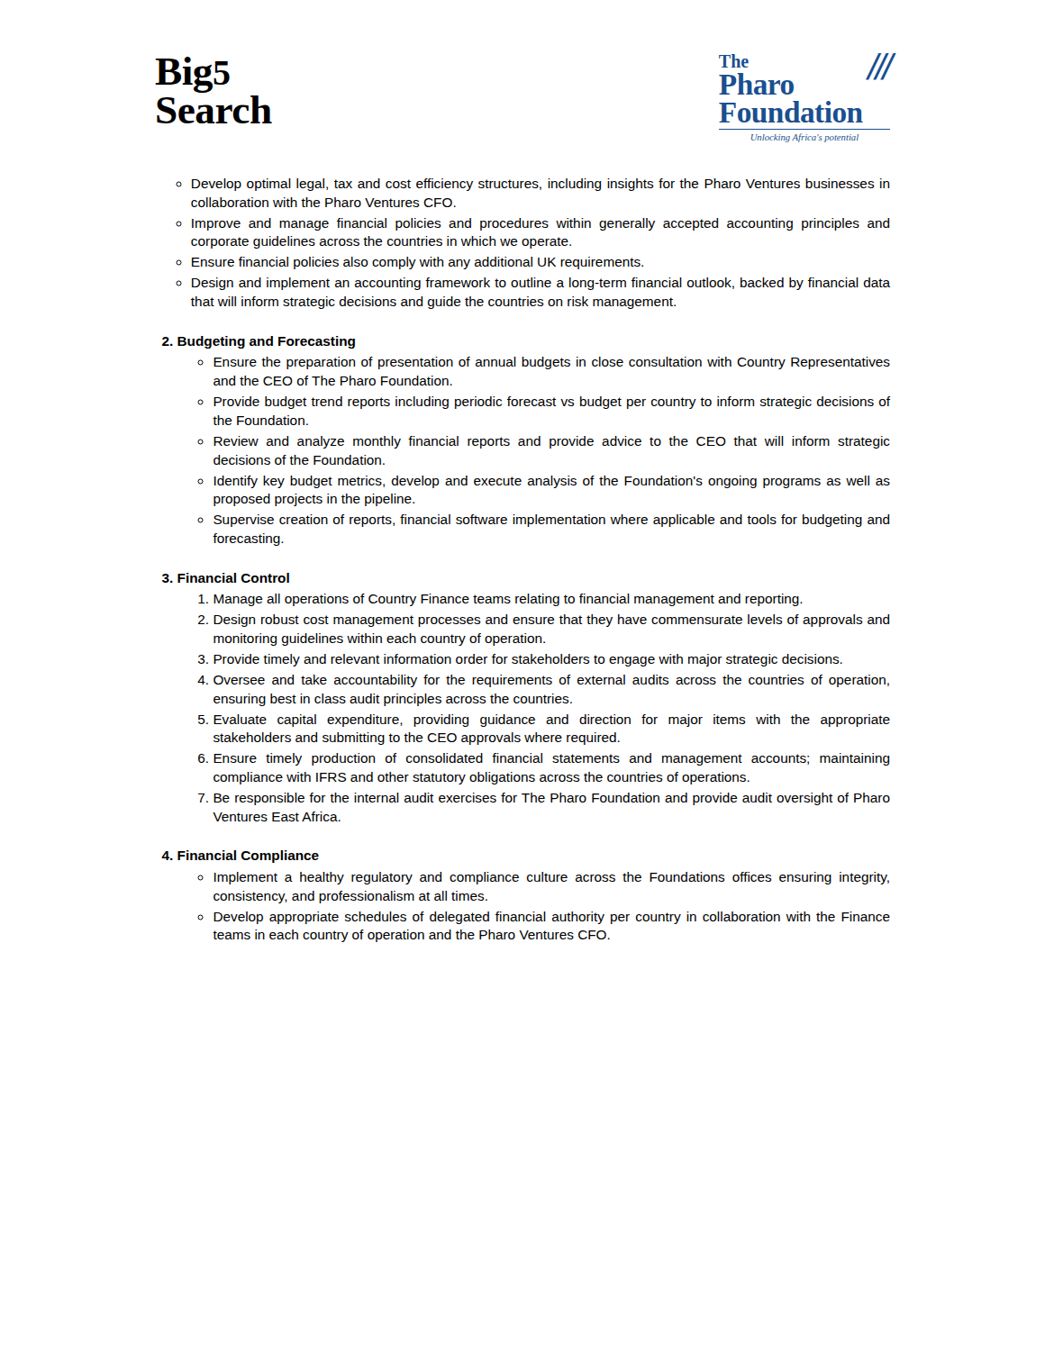Big5
Search
The
Pharo
Foundation
///
Unlocking Africa's potential
Develop optimal legal, tax and cost efficiency structures, including insights for the Pharo Ventures businesses in collaboration with the Pharo Ventures CFO.
Improve and manage financial policies and procedures within generally accepted accounting principles and corporate guidelines across the countries in which we operate.
Ensure financial policies also comply with any additional UK requirements.
Design and implement an accounting framework to outline a long-term financial outlook, backed by financial data that will inform strategic decisions and guide the countries on risk management.
Budgeting and Forecasting
Ensure the preparation of presentation of annual budgets in close consultation with Country Representatives and the CEO of The Pharo Foundation.
Provide budget trend reports including periodic forecast vs budget per country to inform strategic decisions of the Foundation.
Review and analyze monthly financial reports and provide advice to the CEO that will inform strategic decisions of the Foundation.
Identify key budget metrics, develop and execute analysis of the Foundation's ongoing programs as well as proposed projects in the pipeline.
Supervise creation of reports, financial software implementation where applicable and tools for budgeting and forecasting.
Financial Control
Manage all operations of Country Finance teams relating to financial management and reporting.
Design robust cost management processes and ensure that they have commensurate levels of approvals and monitoring guidelines within each country of operation.
Provide timely and relevant information order for stakeholders to engage with major strategic decisions.
Oversee and take accountability for the requirements of external audits across the countries of operation, ensuring best in class audit principles across the countries.
Evaluate capital expenditure, providing guidance and direction for major items with the appropriate stakeholders and submitting to the CEO approvals where required.
Ensure timely production of consolidated financial statements and management accounts; maintaining compliance with IFRS and other statutory obligations across the countries of operations.
Be responsible for the internal audit exercises for The Pharo Foundation and provide audit oversight of Pharo Ventures East Africa.
Financial Compliance
Implement a healthy regulatory and compliance culture across the Foundations offices ensuring integrity, consistency, and professionalism at all times.
Develop appropriate schedules of delegated financial authority per country in collaboration with the Finance teams in each country of operation and the Pharo Ventures CFO.